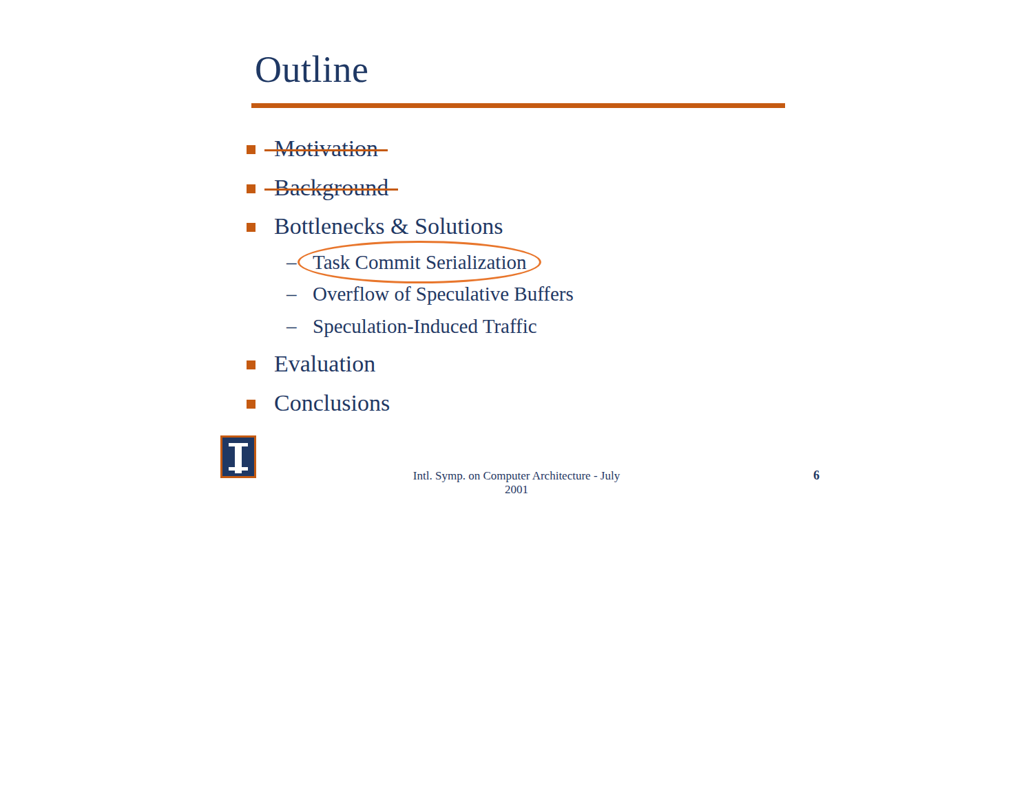Outline
Motivation
Background
Bottlenecks & Solutions
Task Commit Serialization
Overflow of Speculative Buffers
Speculation-Induced Traffic
Evaluation
Conclusions
Intl. Symp. on Computer Architecture - July
2001
6